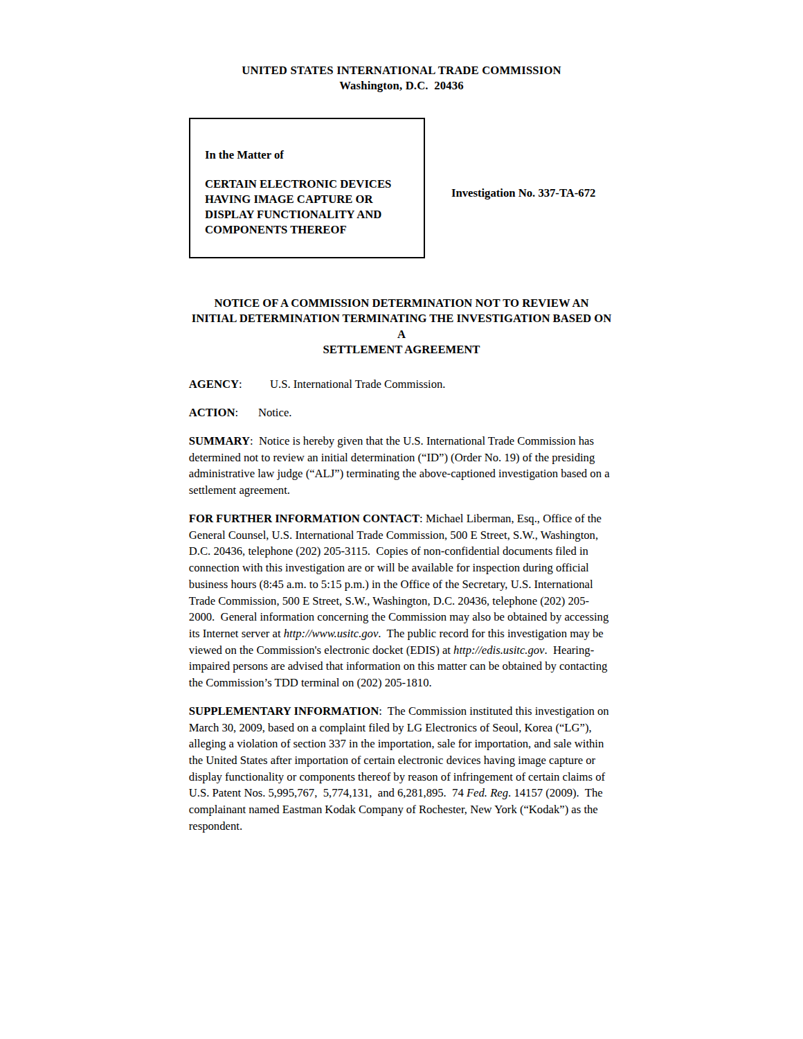UNITED STATES INTERNATIONAL TRADE COMMISSION Washington, D.C. 20436
In the Matter of
CERTAIN ELECTRONIC DEVICES
HAVING IMAGE CAPTURE OR
DISPLAY FUNCTIONALITY AND
COMPONENTS THEREOF
Investigation No. 337-TA-672
NOTICE OF A COMMISSION DETERMINATION NOT TO REVIEW AN
INITIAL DETERMINATION TERMINATING THE INVESTIGATION BASED ON A
SETTLEMENT AGREEMENT
AGENCY: U.S. International Trade Commission.
ACTION: Notice.
SUMMARY: Notice is hereby given that the U.S. International Trade Commission has determined not to review an initial determination (“ID”) (Order No. 19) of the presiding administrative law judge (“ALJ”) terminating the above-captioned investigation based on a settlement agreement.
FOR FURTHER INFORMATION CONTACT: Michael Liberman, Esq., Office of the General Counsel, U.S. International Trade Commission, 500 E Street, S.W., Washington, D.C. 20436, telephone (202) 205-3115. Copies of non-confidential documents filed in connection with this investigation are or will be available for inspection during official business hours (8:45 a.m. to 5:15 p.m.) in the Office of the Secretary, U.S. International Trade Commission, 500 E Street, S.W., Washington, D.C. 20436, telephone (202) 205-2000. General information concerning the Commission may also be obtained by accessing its Internet server at http://www.usitc.gov. The public record for this investigation may be viewed on the Commission's electronic docket (EDIS) at http://edis.usitc.gov. Hearing-impaired persons are advised that information on this matter can be obtained by contacting the Commission’s TDD terminal on (202) 205-1810.
SUPPLEMENTARY INFORMATION: The Commission instituted this investigation on March 30, 2009, based on a complaint filed by LG Electronics of Seoul, Korea (“LG”), alleging a violation of section 337 in the importation, sale for importation, and sale within the United States after importation of certain electronic devices having image capture or display functionality or components thereof by reason of infringement of certain claims of U.S. Patent Nos. 5,995,767, 5,774,131, and 6,281,895. 74 Fed. Reg. 14157 (2009). The complainant named Eastman Kodak Company of Rochester, New York (“Kodak”) as the respondent.